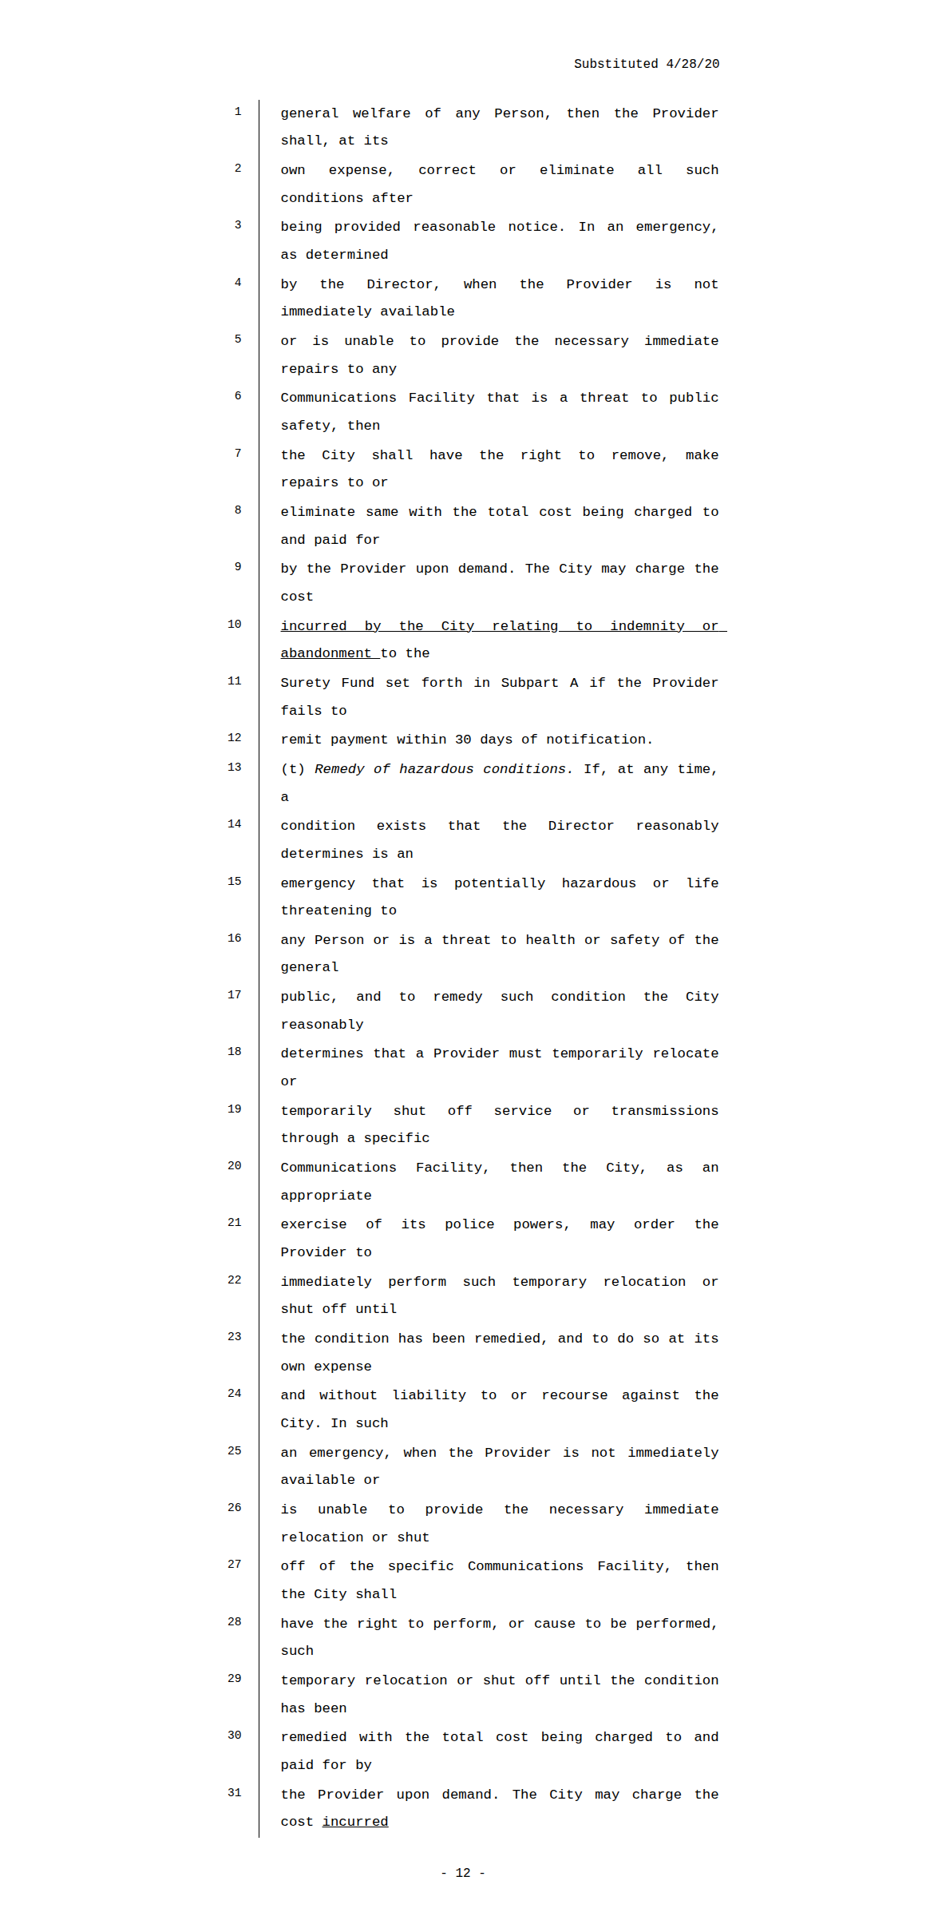Substituted 4/28/20
| 1 | general welfare of any Person, then the Provider shall, at its |
| 2 | own expense, correct or eliminate all such conditions after |
| 3 | being provided reasonable notice. In an emergency, as determined |
| 4 | by the Director, when the Provider is not immediately available |
| 5 | or is unable to provide the necessary immediate repairs to any |
| 6 | Communications Facility that is a threat to public safety, then |
| 7 | the City shall have the right to remove, make repairs to or |
| 8 | eliminate same with the total cost being charged to and paid for |
| 9 | by the Provider upon demand. The City may charge the cost |
| 10 | incurred by the City relating to indemnity or abandonment to the |
| 11 | Surety Fund set forth in Subpart A if the Provider fails to |
| 12 | remit payment within 30 days of notification. |
| 13 | (t) Remedy of hazardous conditions. If, at any time, a |
| 14 | condition exists that the Director reasonably determines is an |
| 15 | emergency that is potentially hazardous or life threatening to |
| 16 | any Person or is a threat to health or safety of the general |
| 17 | public, and to remedy such condition the City reasonably |
| 18 | determines that a Provider must temporarily relocate or |
| 19 | temporarily shut off service or transmissions through a specific |
| 20 | Communications Facility, then the City, as an appropriate |
| 21 | exercise of its police powers, may order the Provider to |
| 22 | immediately perform such temporary relocation or shut off until |
| 23 | the condition has been remedied, and to do so at its own expense |
| 24 | and without liability to or recourse against the City. In such |
| 25 | an emergency, when the Provider is not immediately available or |
| 26 | is unable to provide the necessary immediate relocation or shut |
| 27 | off of the specific Communications Facility, then the City shall |
| 28 | have the right to perform, or cause to be performed, such |
| 29 | temporary relocation or shut off until the condition has been |
| 30 | remedied with the total cost being charged to and paid for by |
| 31 | the Provider upon demand. The City may charge the cost incurred |
- 12 -